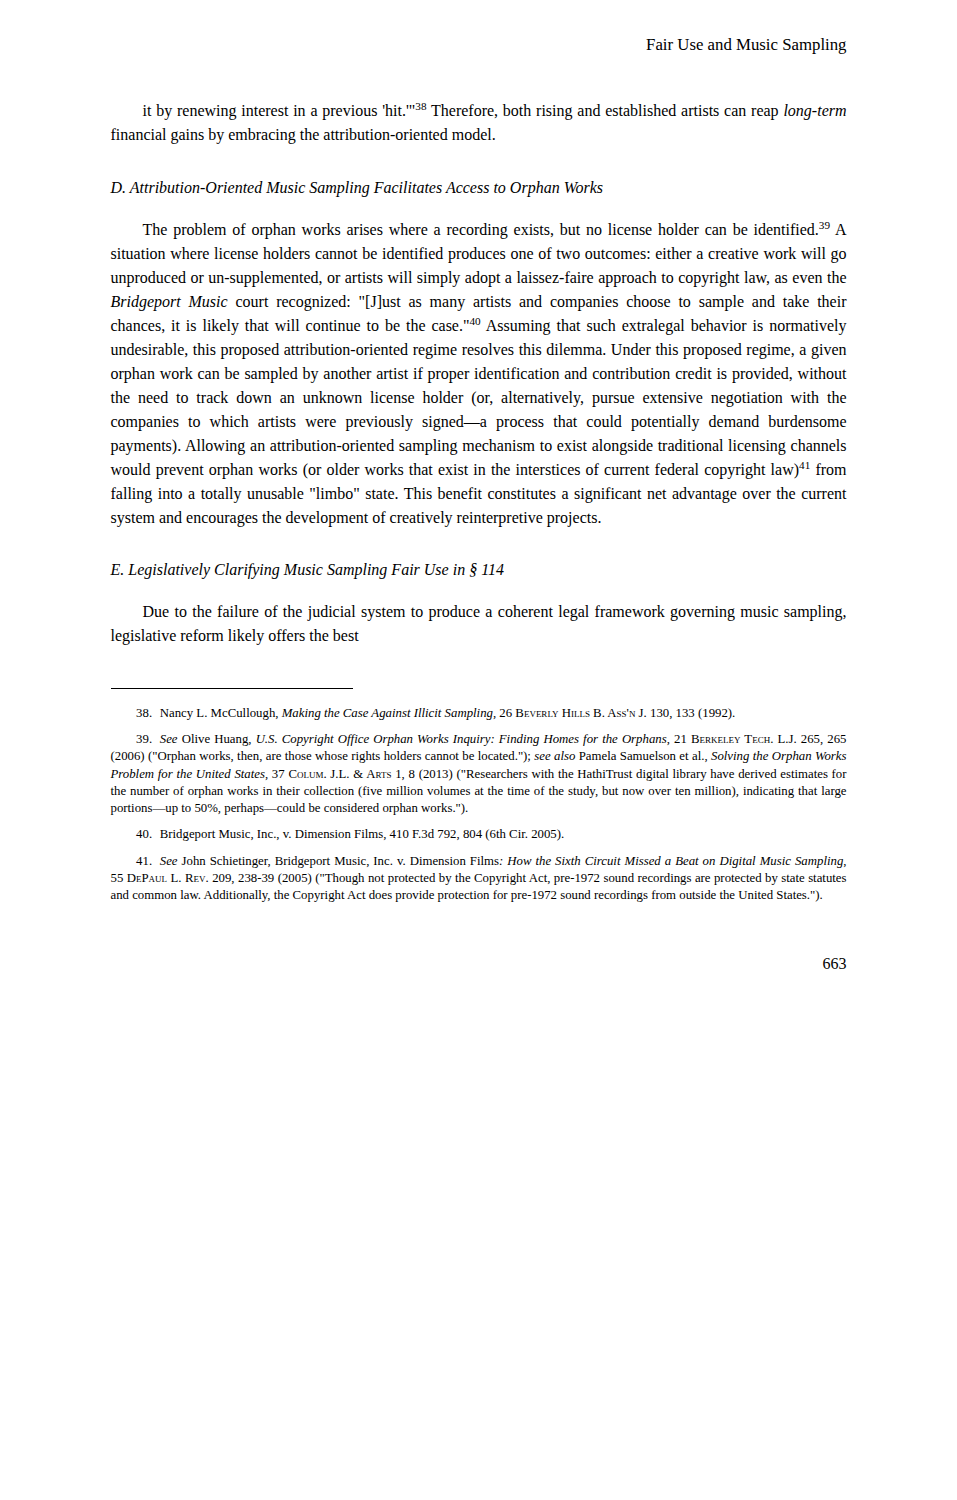Fair Use and Music Sampling
it by renewing interest in a previous 'hit.'"38 Therefore, both rising and established artists can reap long-term financial gains by embracing the attribution-oriented model.
D. Attribution-Oriented Music Sampling Facilitates Access to Orphan Works
The problem of orphan works arises where a recording exists, but no license holder can be identified.39 A situation where license holders cannot be identified produces one of two outcomes: either a creative work will go unproduced or un-supplemented, or artists will simply adopt a laissez-faire approach to copyright law, as even the Bridgeport Music court recognized: "[J]ust as many artists and companies choose to sample and take their chances, it is likely that will continue to be the case."40 Assuming that such extralegal behavior is normatively undesirable, this proposed attribution-oriented regime resolves this dilemma. Under this proposed regime, a given orphan work can be sampled by another artist if proper identification and contribution credit is provided, without the need to track down an unknown license holder (or, alternatively, pursue extensive negotiation with the companies to which artists were previously signed—a process that could potentially demand burdensome payments). Allowing an attribution-oriented sampling mechanism to exist alongside traditional licensing channels would prevent orphan works (or older works that exist in the interstices of current federal copyright law)41 from falling into a totally unusable "limbo" state. This benefit constitutes a significant net advantage over the current system and encourages the development of creatively reinterpretive projects.
E. Legislatively Clarifying Music Sampling Fair Use in § 114
Due to the failure of the judicial system to produce a coherent legal framework governing music sampling, legislative reform likely offers the best
Nancy L. McCullough, Making the Case Against Illicit Sampling, 26 Beverly Hills B. Ass'n J. 130, 133 (1992).
See Olive Huang, U.S. Copyright Office Orphan Works Inquiry: Finding Homes for the Orphans, 21 Berkeley Tech. L.J. 265, 265 (2006) ("Orphan works, then, are those whose rights holders cannot be located."); see also Pamela Samuelson et al., Solving the Orphan Works Problem for the United States, 37 Colum. J.L. & Arts 1, 8 (2013) ("Researchers with the HathiTrust digital library have derived estimates for the number of orphan works in their collection (five million volumes at the time of the study, but now over ten million), indicating that large portions—up to 50%, perhaps—could be considered orphan works.").
Bridgeport Music, Inc., v. Dimension Films, 410 F.3d 792, 804 (6th Cir. 2005).
See John Schietinger, Bridgeport Music, Inc. v. Dimension Films: How the Sixth Circuit Missed a Beat on Digital Music Sampling, 55 DePaul L. Rev. 209, 238-39 (2005) ("Though not protected by the Copyright Act, pre-1972 sound recordings are protected by state statutes and common law. Additionally, the Copyright Act does provide protection for pre-1972 sound recordings from outside the United States.").
663